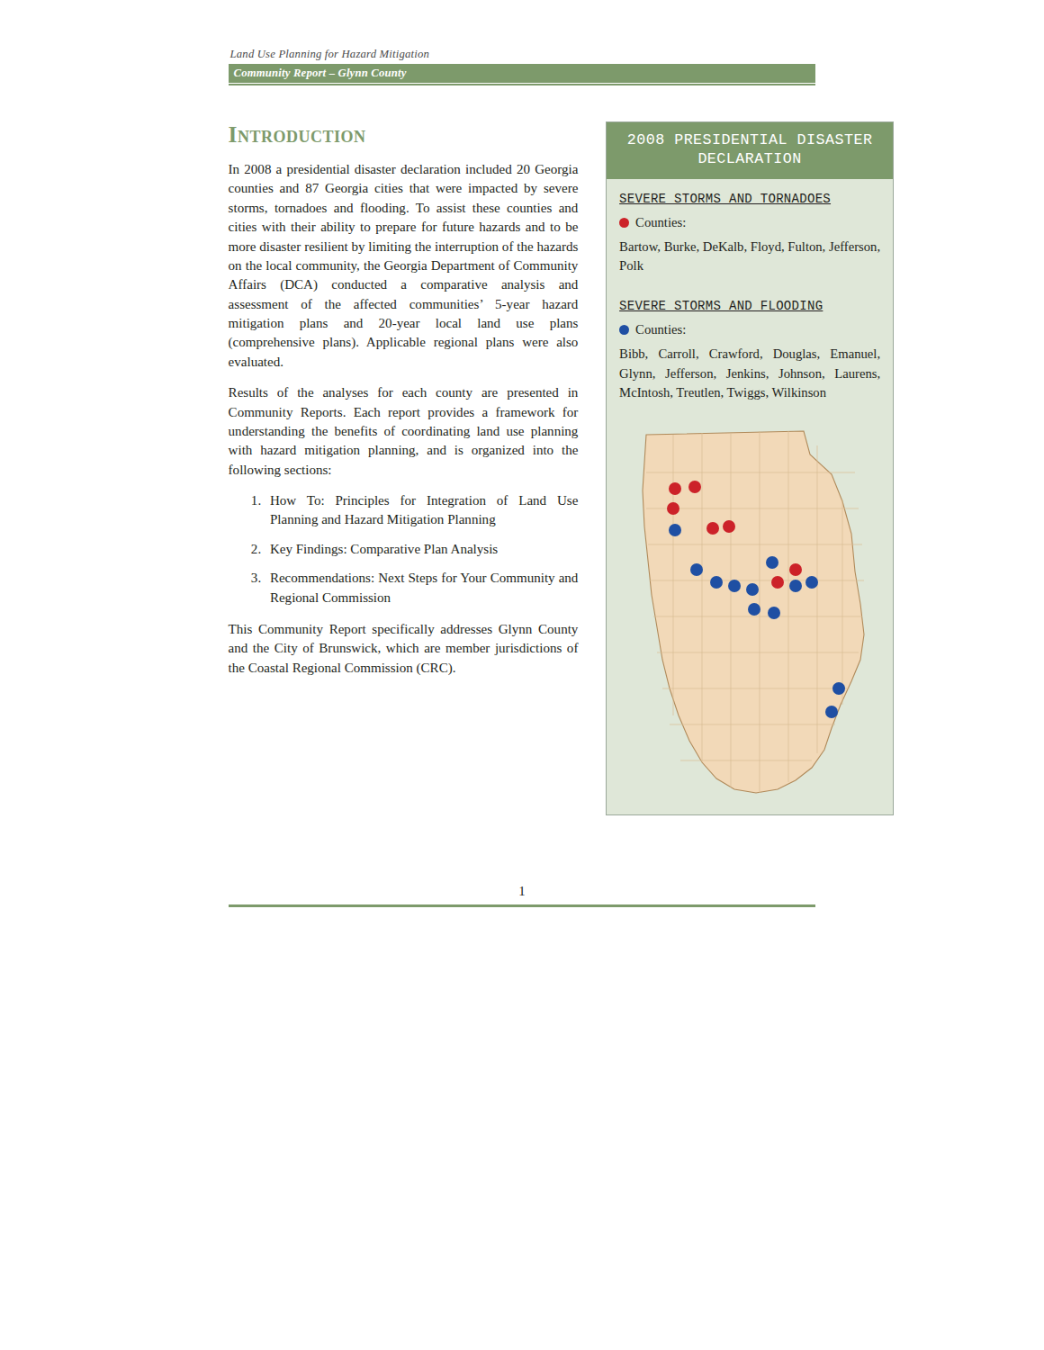Land Use Planning for Hazard Mitigation
Community Report – Glynn County
Introduction
In 2008 a presidential disaster declaration included 20 Georgia counties and 87 Georgia cities that were impacted by severe storms, tornadoes and flooding. To assist these counties and cities with their ability to prepare for future hazards and to be more disaster resilient by limiting the interruption of the hazards on the local community, the Georgia Department of Community Affairs (DCA) conducted a comparative analysis and assessment of the affected communities’ 5-year hazard mitigation plans and 20-year local land use plans (comprehensive plans). Applicable regional plans were also evaluated.
Results of the analyses for each county are presented in Community Reports. Each report provides a framework for understanding the benefits of coordinating land use planning with hazard mitigation planning, and is organized into the following sections:
How To: Principles for Integration of Land Use Planning and Hazard Mitigation Planning
Key Findings: Comparative Plan Analysis
Recommendations: Next Steps for Your Community and Regional Commission
This Community Report specifically addresses Glynn County and the City of Brunswick, which are member jurisdictions of the Coastal Regional Commission (CRC).
2008 PRESIDENTIAL DISASTER
DECLARATION
SEVERE STORMS AND TORNADOES
Counties:
Bartow, Burke, DeKalb, Floyd, Fulton, Jefferson, Polk
SEVERE STORMS AND FLOODING
Counties:
Bibb, Carroll, Crawford, Douglas, Emanuel, Glynn, Jefferson, Jenkins, Johnson, Laurens, McIntosh, Treutlen, Twiggs, Wilkinson
1